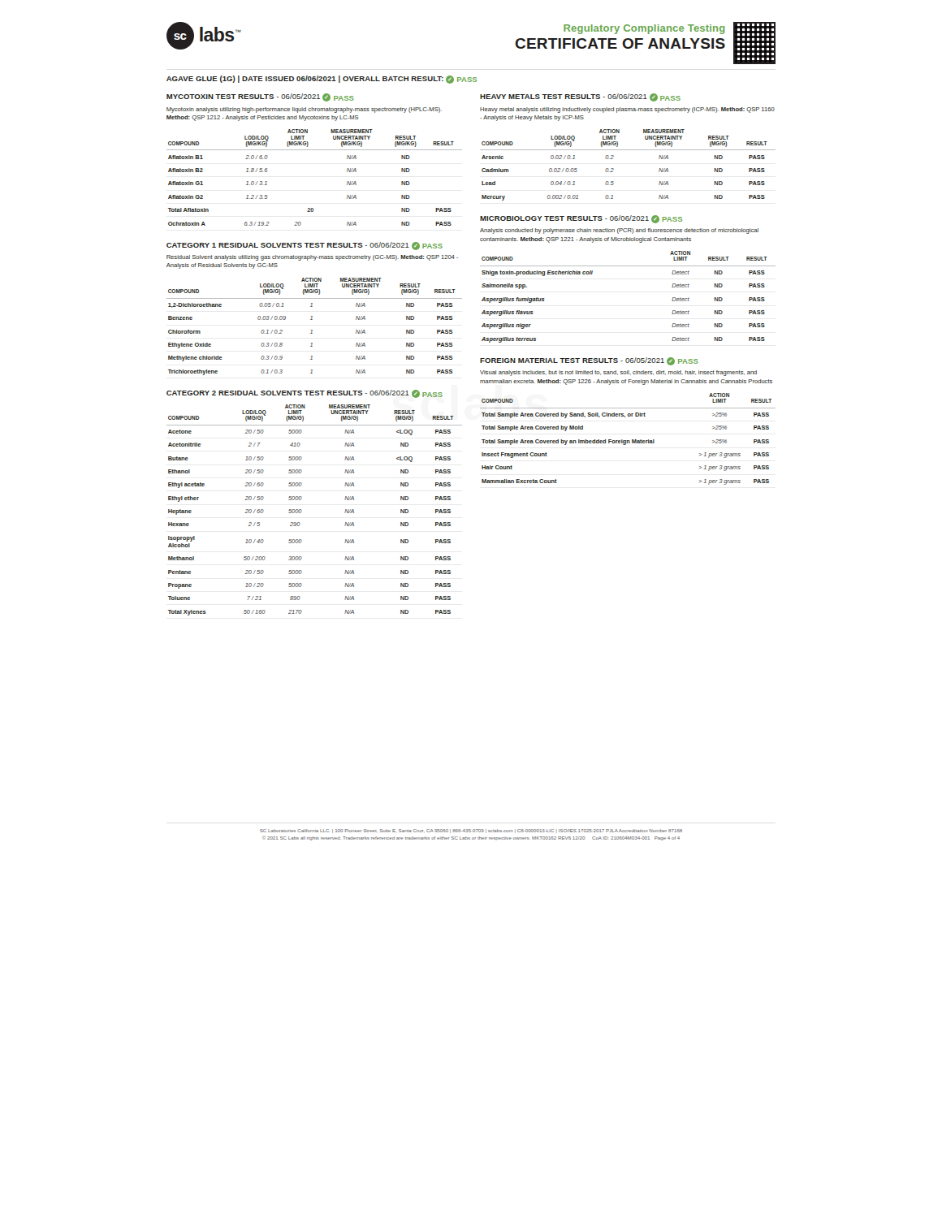sclabs
sc
labs™
Regulatory Compliance Testing
CERTIFICATE OF ANALYSIS
AGAVE GLUE (1G) | DATE ISSUED 06/06/2021 | OVERALL BATCH RESULT: ✓ PASS
MYCOTOXIN TEST RESULTS - 06/05/2021 ✓ PASS
Mycotoxin analysis utilizing high-performance liquid chromatography-mass spectrometry (HPLC-MS). Method: QSP 1212 - Analysis of Pesticides and Mycotoxins by LC-MS
| Compound | LOD/LOQ (µg/kg) | Action Limit (µg/kg) | Measurement Uncertainty (µg/kg) | Result (µg/kg) | Result |
| --- | --- | --- | --- | --- | --- |
| Aflatoxin B1 | 2.0 / 6.0 | | N/A | ND | |
| Aflatoxin B2 | 1.8 / 5.6 | | N/A | ND | |
| Aflatoxin G1 | 1.0 / 3.1 | | N/A | ND | |
| Aflatoxin G2 | 1.2 / 3.5 | | N/A | ND | |
| Total Aflatoxin | 20 | ND | PASS |
| Ochratoxin A | 6.3 / 19.2 | 20 | N/A | ND | PASS |
CATEGORY 1 RESIDUAL SOLVENTS TEST RESULTS - 06/06/2021 ✓ PASS
Residual Solvent analysis utilizing gas chromatography-mass spectrometry (GC-MS). Method: QSP 1204 - Analysis of Residual Solvents by GC-MS
| Compound | LOD/LOQ (µg/g) | Action Limit (µg/g) | Measurement Uncertainty (µg/g) | Result (µg/g) | Result |
| --- | --- | --- | --- | --- | --- |
| 1,2-Dichloroethane | 0.05 / 0.1 | 1 | N/A | ND | PASS |
| Benzene | 0.03 / 0.09 | 1 | N/A | ND | PASS |
| Chloroform | 0.1 / 0.2 | 1 | N/A | ND | PASS |
| Ethylene Oxide | 0.3 / 0.8 | 1 | N/A | ND | PASS |
| Methylene chloride | 0.3 / 0.9 | 1 | N/A | ND | PASS |
| Trichloroethylene | 0.1 / 0.3 | 1 | N/A | ND | PASS |
CATEGORY 2 RESIDUAL SOLVENTS TEST RESULTS - 06/06/2021 ✓ PASS
| Compound | LOD/LOQ (µg/g) | Action Limit (µg/g) | Measurement Uncertainty (µg/g) | Result (µg/g) | Result |
| --- | --- | --- | --- | --- | --- |
| Acetone | 20 / 50 | 5000 | N/A | <LOQ | PASS |
| Acetonitrile | 2 / 7 | 410 | N/A | ND | PASS |
| Butane | 10 / 50 | 5000 | N/A | <LOQ | PASS |
| Ethanol | 20 / 50 | 5000 | N/A | ND | PASS |
| Ethyl acetate | 20 / 60 | 5000 | N/A | ND | PASS |
| Ethyl ether | 20 / 50 | 5000 | N/A | ND | PASS |
| Heptane | 20 / 60 | 5000 | N/A | ND | PASS |
| Hexane | 2 / 5 | 290 | N/A | ND | PASS |
| Isopropyl Alcohol | 10 / 40 | 5000 | N/A | ND | PASS |
| Methanol | 50 / 200 | 3000 | N/A | ND | PASS |
| Pentane | 20 / 50 | 5000 | N/A | ND | PASS |
| Propane | 10 / 20 | 5000 | N/A | ND | PASS |
| Toluene | 7 / 21 | 890 | N/A | ND | PASS |
| Total Xylenes | 50 / 160 | 2170 | N/A | ND | PASS |
HEAVY METALS TEST RESULTS - 06/06/2021 ✓ PASS
Heavy metal analysis utilizing inductively coupled plasma-mass spectrometry (ICP-MS). Method: QSP 1160 - Analysis of Heavy Metals by ICP-MS
| Compound | LOD/LOQ (µg/g) | Action Limit (µg/g) | Measurement Uncertainty (µg/g) | Result (µg/g) | Result |
| --- | --- | --- | --- | --- | --- |
| Arsenic | 0.02 / 0.1 | 0.2 | N/A | ND | PASS |
| Cadmium | 0.02 / 0.05 | 0.2 | N/A | ND | PASS |
| Lead | 0.04 / 0.1 | 0.5 | N/A | ND | PASS |
| Mercury | 0.002 / 0.01 | 0.1 | N/A | ND | PASS |
MICROBIOLOGY TEST RESULTS - 06/06/2021 ✓ PASS
Analysis conducted by polymerase chain reaction (PCR) and fluorescence detection of microbiological contaminants. Method: QSP 1221 - Analysis of Microbiological Contaminants
| Compound | Action Limit | Result | Result |
| --- | --- | --- | --- |
| Shiga toxin-producing Escherichia coli | Detect | ND | PASS |
| Salmonella spp. | Detect | ND | PASS |
| Aspergillus fumigatus | Detect | ND | PASS |
| Aspergillus flavus | Detect | ND | PASS |
| Aspergillus niger | Detect | ND | PASS |
| Aspergillus terreus | Detect | ND | PASS |
FOREIGN MATERIAL TEST RESULTS - 06/05/2021 ✓ PASS
Visual analysis includes, but is not limited to, sand, soil, cinders, dirt, mold, hair, insect fragments, and mammalian excreta. Method: QSP 1226 - Analysis of Foreign Material in Cannabis and Cannabis Products
| Compound | Action Limit | Result |
| --- | --- | --- |
| Total Sample Area Covered by Sand, Soil, Cinders, or Dirt | >25% | PASS |
| Total Sample Area Covered by Mold | >25% | PASS |
| Total Sample Area Covered by an Imbedded Foreign Material | >25% | PASS |
| Insect Fragment Count | > 1 per 3 grams | PASS |
| Hair Count | > 1 per 3 grams | PASS |
| Mammalian Excreta Count | > 1 per 3 grams | PASS |
SC Laboratories California LLC. | 100 Pioneer Street, Suite E, Santa Cruz, CA 95060 | 866-435-0709 | sclabs.com | C8-0000013-LIC | ISO/IES 17025:2017 PJLA Accreditation Number 87168
© 2021 SC Labs all rights reserved. Trademarks referenced are trademarks of either SC Labs or their respective owners. MKT00162 REV6 12/20 CoA ID: 210604M034-001 Page 4 of 4